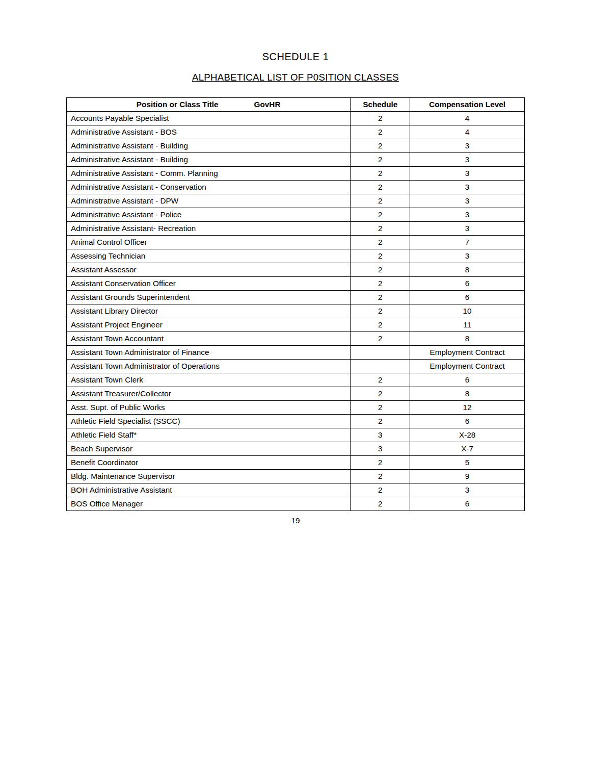SCHEDULE 1
ALPHABETICAL LIST OF P0SITION CLASSES
| Position or Class Title GovHR | Schedule | Compensation Level |
| --- | --- | --- |
| Accounts Payable Specialist | 2 | 4 |
| Administrative Assistant - BOS | 2 | 4 |
| Administrative Assistant - Building | 2 | 3 |
| Administrative Assistant - Building | 2 | 3 |
| Administrative Assistant - Comm. Planning | 2 | 3 |
| Administrative Assistant - Conservation | 2 | 3 |
| Administrative Assistant - DPW | 2 | 3 |
| Administrative Assistant - Police | 2 | 3 |
| Administrative Assistant- Recreation | 2 | 3 |
| Animal Control Officer | 2 | 7 |
| Assessing Technician | 2 | 3 |
| Assistant Assessor | 2 | 8 |
| Assistant Conservation Officer | 2 | 6 |
| Assistant Grounds Superintendent | 2 | 6 |
| Assistant Library Director | 2 | 10 |
| Assistant Project Engineer | 2 | 11 |
| Assistant Town Accountant | 2 | 8 |
| Assistant Town Administrator of Finance | | Employment Contract |
| Assistant Town Administrator of Operations | | Employment Contract |
| Assistant Town Clerk | 2 | 6 |
| Assistant Treasurer/Collector | 2 | 8 |
| Asst. Supt. of Public Works | 2 | 12 |
| Athletic Field Specialist (SSCC) | 2 | 6 |
| Athletic Field Staff* | 3 | X-28 |
| Beach Supervisor | 3 | X-7 |
| Benefit Coordinator | 2 | 5 |
| Bldg. Maintenance Supervisor | 2 | 9 |
| BOH Administrative Assistant | 2 | 3 |
| BOS Office Manager | 2 | 6 |
19